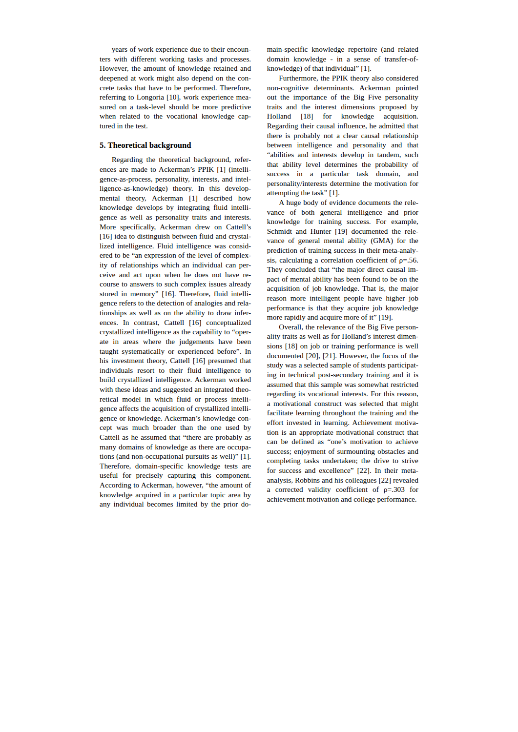years of work experience due to their encounters with different working tasks and processes. However, the amount of knowledge retained and deepened at work might also depend on the concrete tasks that have to be performed. Therefore, referring to Longoria [10], work experience measured on a task-level should be more predictive when related to the vocational knowledge captured in the test.
5. Theoretical background
Regarding the theoretical background, references are made to Ackerman’s PPIK [1] (intelligence-as-process, personality, interests, and intelligence-as-knowledge) theory. In this developmental theory, Ackerman [1] described how knowledge develops by integrating fluid intelligence as well as personality traits and interests. More specifically, Ackerman drew on Cattell’s [16] idea to distinguish between fluid and crystallized intelligence. Fluid intelligence was considered to be “an expression of the level of complexity of relationships which an individual can perceive and act upon when he does not have recourse to answers to such complex issues already stored in memory” [16]. Therefore, fluid intelligence refers to the detection of analogies and relationships as well as on the ability to draw inferences. In contrast, Cattell [16] conceptualized crystallized intelligence as the capability to “operate in areas where the judgements have been taught systematically or experienced before”. In his investment theory, Cattell [16] presumed that individuals resort to their fluid intelligence to build crystallized intelligence. Ackerman worked with these ideas and suggested an integrated theoretical model in which fluid or process intelligence affects the acquisition of crystallized intelligence or knowledge. Ackerman’s knowledge concept was much broader than the one used by Cattell as he assumed that “there are probably as many domains of knowledge as there are occupations (and non-occupational pursuits as well)” [1]. Therefore, domain-specific knowledge tests are useful for precisely capturing this component. According to Ackerman, however, “the amount of knowledge acquired in a particular topic area by any individual becomes limited by the prior domain-specific knowledge repertoire (and related domain knowledge - in a sense of transfer-of-knowledge) of that individual” [1].
Furthermore, the PPIK theory also considered non-cognitive determinants. Ackerman pointed out the importance of the Big Five personality traits and the interest dimensions proposed by Holland [18] for knowledge acquisition. Regarding their causal influence, he admitted that there is probably not a clear causal relationship between intelligence and personality and that “abilities and interests develop in tandem, such that ability level determines the probability of success in a particular task domain, and personality/interests determine the motivation for attempting the task” [1].
A huge body of evidence documents the relevance of both general intelligence and prior knowledge for training success. For example, Schmidt and Hunter [19] documented the relevance of general mental ability (GMA) for the prediction of training success in their meta-analysis, calculating a correlation coefficient of ρ=.56. They concluded that “the major direct causal impact of mental ability has been found to be on the acquisition of job knowledge. That is, the major reason more intelligent people have higher job performance is that they acquire job knowledge more rapidly and acquire more of it” [19].
Overall, the relevance of the Big Five personality traits as well as for Holland’s interest dimensions [18] on job or training performance is well documented [20], [21]. However, the focus of the study was a selected sample of students participating in technical post-secondary training and it is assumed that this sample was somewhat restricted regarding its vocational interests. For this reason, a motivational construct was selected that might facilitate learning throughout the training and the effort invested in learning. Achievement motivation is an appropriate motivational construct that can be defined as “one’s motivation to achieve success; enjoyment of surmounting obstacles and completing tasks undertaken; the drive to strive for success and excellence” [22]. In their meta-analysis, Robbins and his colleagues [22] revealed a corrected validity coefficient of ρ=.303 for achievement motivation and college performance.